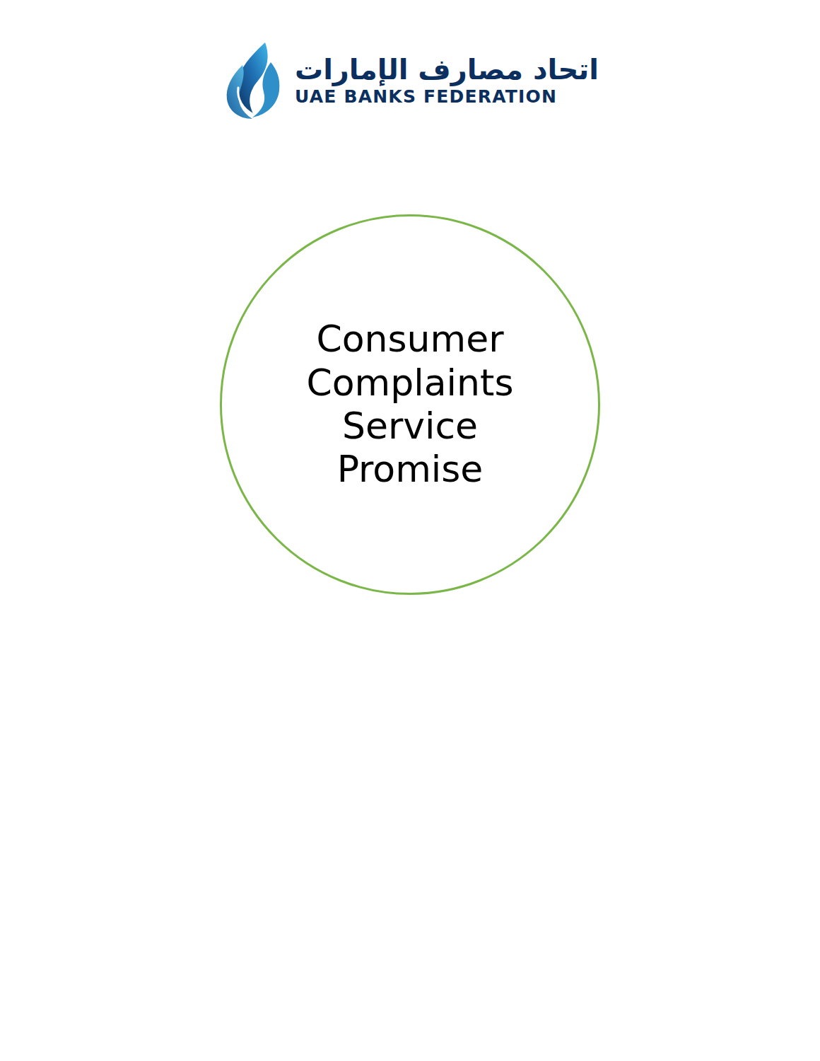اتحاد مصارف الإمارات
UAE BANKS FEDERATION
Consumer
Complaints
Service
Promise